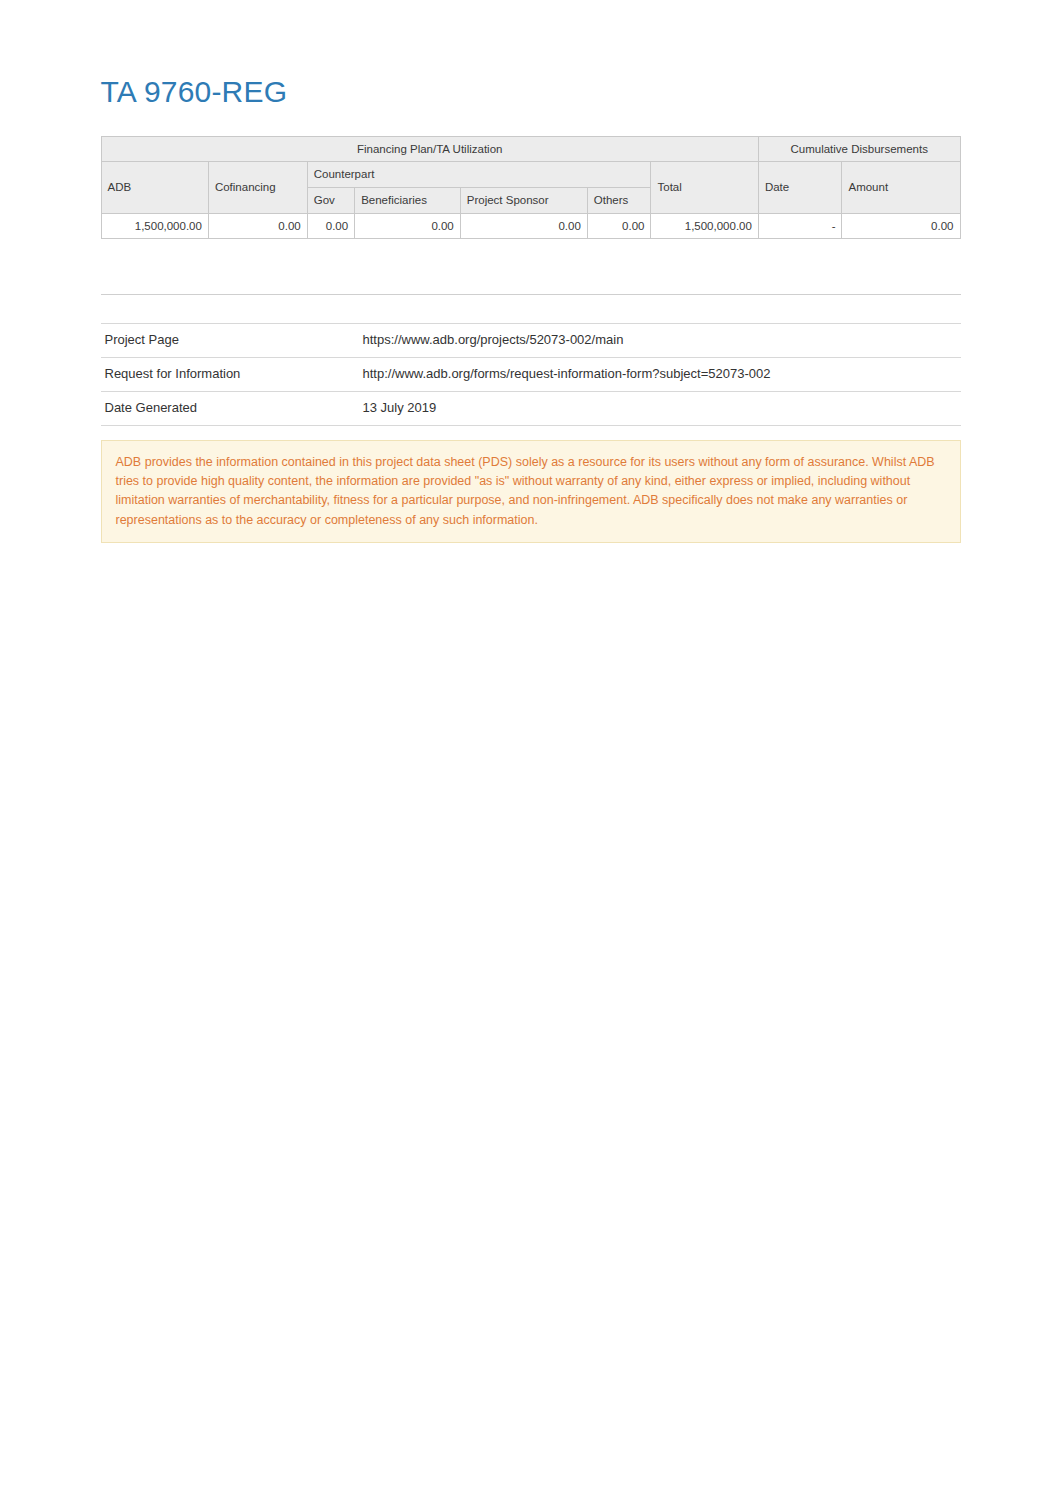TA 9760-REG
| Financing Plan/TA Utilization | Cumulative Disbursements |
| --- | --- |
| ADB | Cofinancing | Counterpart | Total | Date | Amount |
| Gov | Beneficiaries | Project Sponsor | Others |
| 1,500,000.00 | 0.00 | 0.00 | 0.00 | 0.00 | 0.00 | 1,500,000.00 | - | 0.00 |
| Project Page | https://www.adb.org/projects/52073-002/main |
| Request for Information | http://www.adb.org/forms/request-information-form?subject=52073-002 |
| Date Generated | 13 July 2019 |
ADB provides the information contained in this project data sheet (PDS) solely as a resource for its users without any form of assurance. Whilst ADB tries to provide high quality content, the information are provided "as is" without warranty of any kind, either express or implied, including without limitation warranties of merchantability, fitness for a particular purpose, and non-infringement. ADB specifically does not make any warranties or representations as to the accuracy or completeness of any such information.